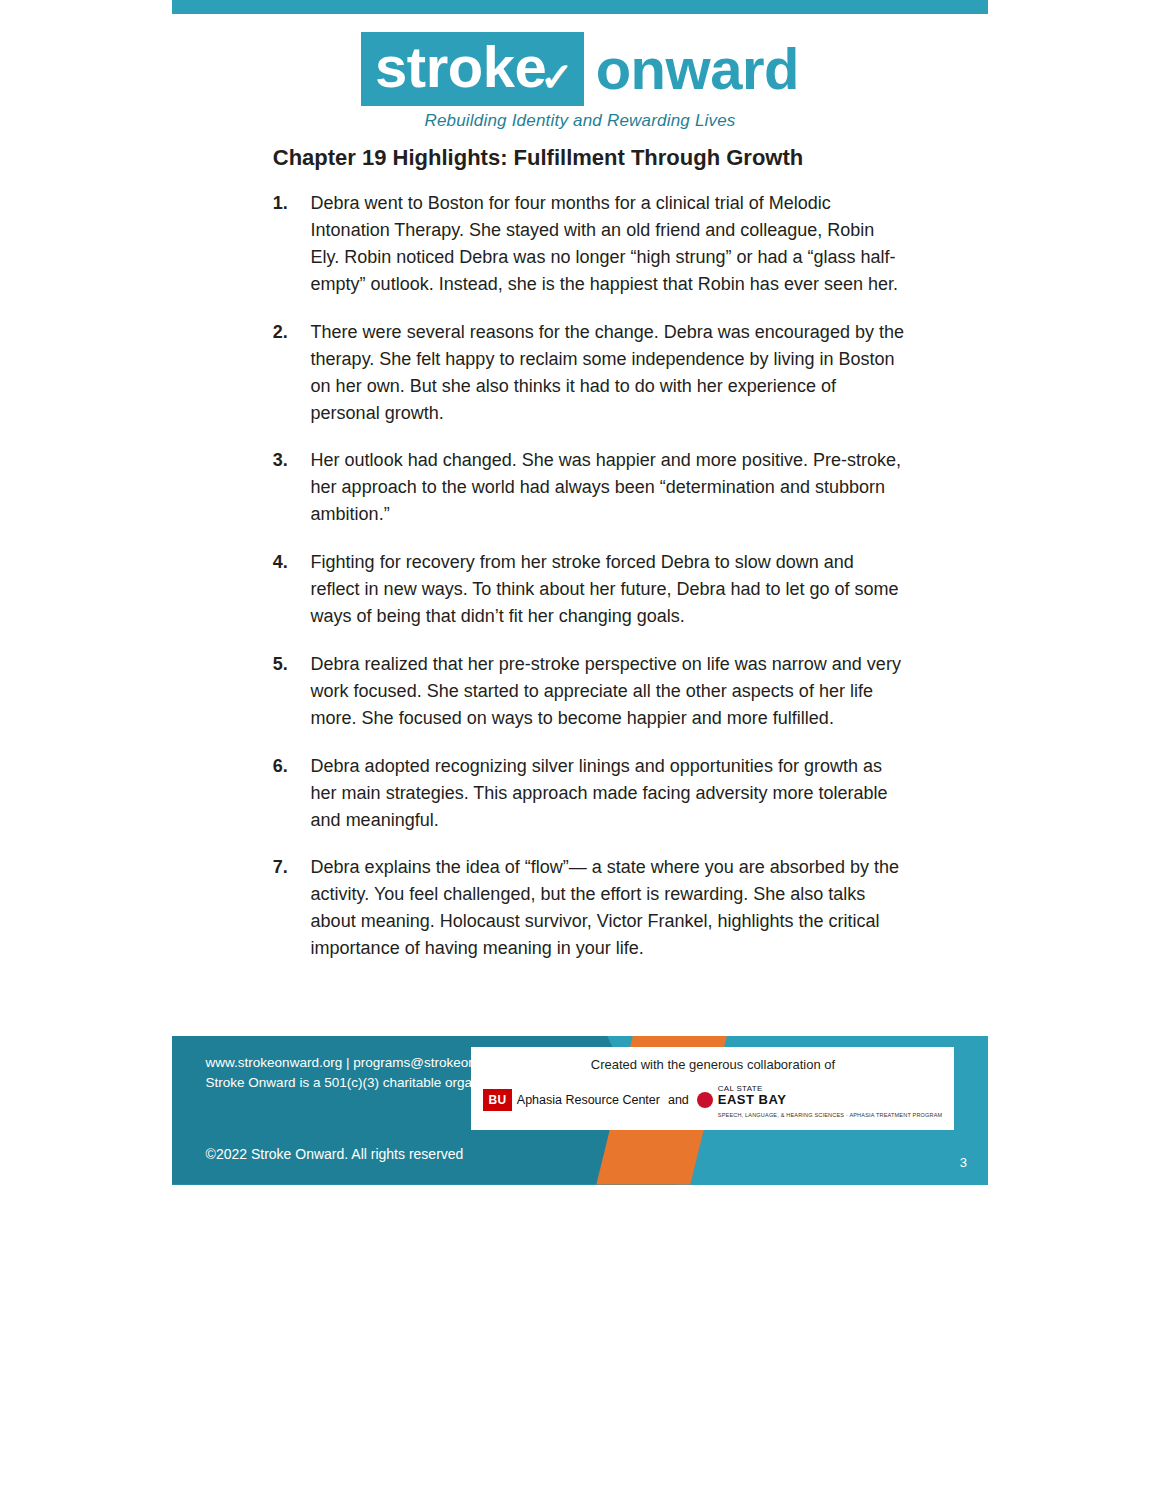stroke✓onward
Rebuilding Identity and Rewarding Lives
Chapter 19 Highlights: Fulfillment Through Growth
1. Debra went to Boston for four months for a clinical trial of Melodic Intonation Therapy. She stayed with an old friend and colleague, Robin Ely. Robin noticed Debra was no longer “high strung” or had a “glass half-empty” outlook. Instead, she is the happiest that Robin has ever seen her.
2. There were several reasons for the change. Debra was encouraged by the therapy. She felt happy to reclaim some independence by living in Boston on her own. But she also thinks it had to do with her experience of personal growth.
3. Her outlook had changed. She was happier and more positive. Pre-stroke, her approach to the world had always been “determination and stubborn ambition.”
4. Fighting for recovery from her stroke forced Debra to slow down and reflect in new ways. To think about her future, Debra had to let go of some ways of being that didn’t fit her changing goals.
5. Debra realized that her pre-stroke perspective on life was narrow and very work focused. She started to appreciate all the other aspects of her life more. She focused on ways to become happier and more fulfilled.
6. Debra adopted recognizing silver linings and opportunities for growth as her main strategies. This approach made facing adversity more tolerable and meaningful.
7. Debra explains the idea of “flow”— a state where you are absorbed by the activity. You feel challenged, but the effort is rewarding. She also talks about meaning. Holocaust survivor, Victor Frankel, highlights the critical importance of having meaning in your life.
www.strokeonward.org | programs@strokeonward.org | (650)206-8238
Stroke Onward is a 501(c)(3) charitable organization, tax ID 86-2595994.
©2022 Stroke Onward. All rights reserved
Created with the generous collaboration of
BU Aphasia Resource Center and CAL STATE
EAST BAY
SPEECH, LANGUAGE, & HEARING SCIENCES · APHASIA TREATMENT PROGRAM
3